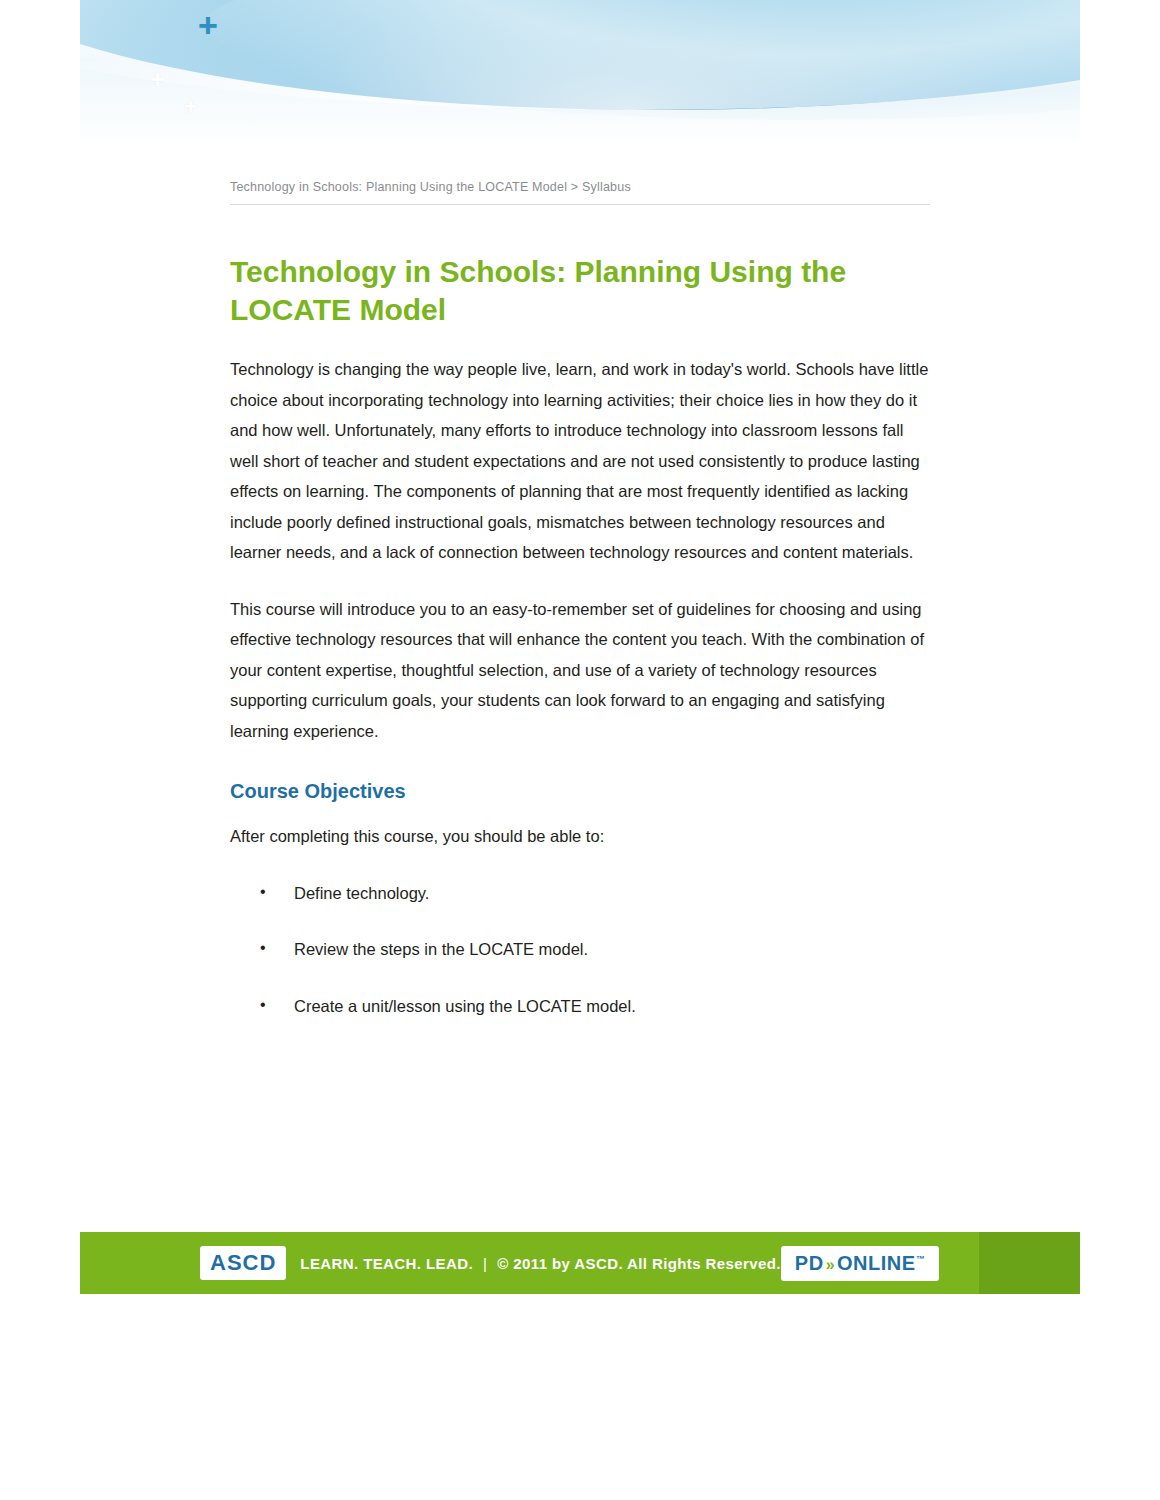+ + +
Technology in Schools: Planning Using the LOCATE Model > Syllabus
Technology in Schools: Planning Using the LOCATE Model
Technology is changing the way people live, learn, and work in today's world. Schools have little choice about incorporating technology into learning activities; their choice lies in how they do it and how well. Unfortunately, many efforts to introduce technology into classroom lessons fall well short of teacher and student expectations and are not used consistently to produce lasting effects on learning. The components of planning that are most frequently identified as lacking include poorly defined instructional goals, mismatches between technology resources and learner needs, and a lack of connection between technology resources and content materials.
This course will introduce you to an easy-to-remember set of guidelines for choosing and using effective technology resources that will enhance the content you teach. With the combination of your content expertise, thoughtful selection, and use of a variety of technology resources supporting curriculum goals, your students can look forward to an engaging and satisfying learning experience.
Course Objectives
After completing this course, you should be able to:
Define technology.
Review the steps in the LOCATE model.
Create a unit/lesson using the LOCATE model.
ASCD LEARN. TEACH. LEAD.|© 2011 by ASCD. All Rights Reserved.
PD»ONLINE™